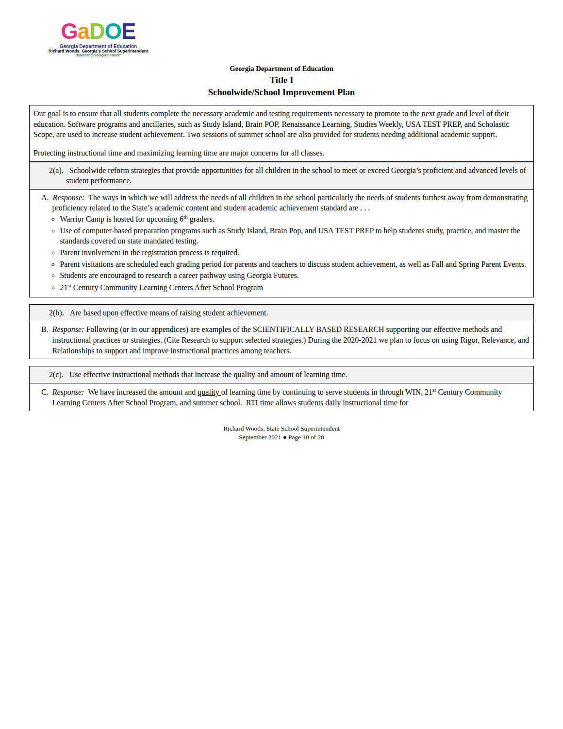GaDOE
Georgia Department of Education
Richard Woods, Georgia’s School Superintendent
“Educating Georgia’s Future”
Georgia Department of Education
Title I
Schoolwide/School Improvement Plan
| Our goal is to ensure that all students complete the necessary academic and testing requirements necessary to promote to the next grade and level of their education. Software programs and ancillaries, such as Study Island, Brain POP, Renaissance Learning, Studies Weekly, USA TEST PREP, and Scholastic Scope, are used to increase student achievement. Two sessions of summer school are also provided for students needing additional academic support. Protecting instructional time and maximizing learning time are major concerns for all classes. |
| 2(a). Schoolwide reform strategies that provide opportunities for all children in the school to meet or exceed Georgia’s proficient and advanced levels of student performance. |
| A. Response: The ways in which we will address the needs of all children in the school particularly the needs of students furthest away from demonstrating proficiency related to the State’s academic content and student academic achievement standard are . . . Warrior Camp is hosted for upcoming 6 th graders. Use of computer-based preparation programs such as Study Island, Brain Pop, and USA TEST PREP to help students study, practice, and master the standards covered on state mandated testing. Parent involvement in the registration process is required. Parent visitations are scheduled each grading period for parents and teachers to discuss student achievement, as well as Fall and Spring Parent Events. Students are encouraged to research a career pathway using Georgia Futures. 21 st Century Community Learning Centers After School Program |
| 2(b). Are based upon effective means of raising student achievement. |
| B. Response: Following (or in our appendices) are examples of the SCIENTIFICALLY BASED RESEARCH supporting our effective methods and instructional practices or strategies. (Cite Research to support selected strategies.) During the 2020-2021 we plan to focus on using Rigor, Relevance, and Relationships to support and improve instructional practices among teachers. |
| 2(c). Use effective instructional methods that increase the quality and amount of learning time. |
| C. Response: We have increased the amount and quality of learning time by continuing to serve students in through WIN, 21 st Century Community Learning Centers After School Program, and summer school. RTI time allows students daily instructional time for |
Richard Woods, State School Superintendent
September 2021 ● Page 10 of 20